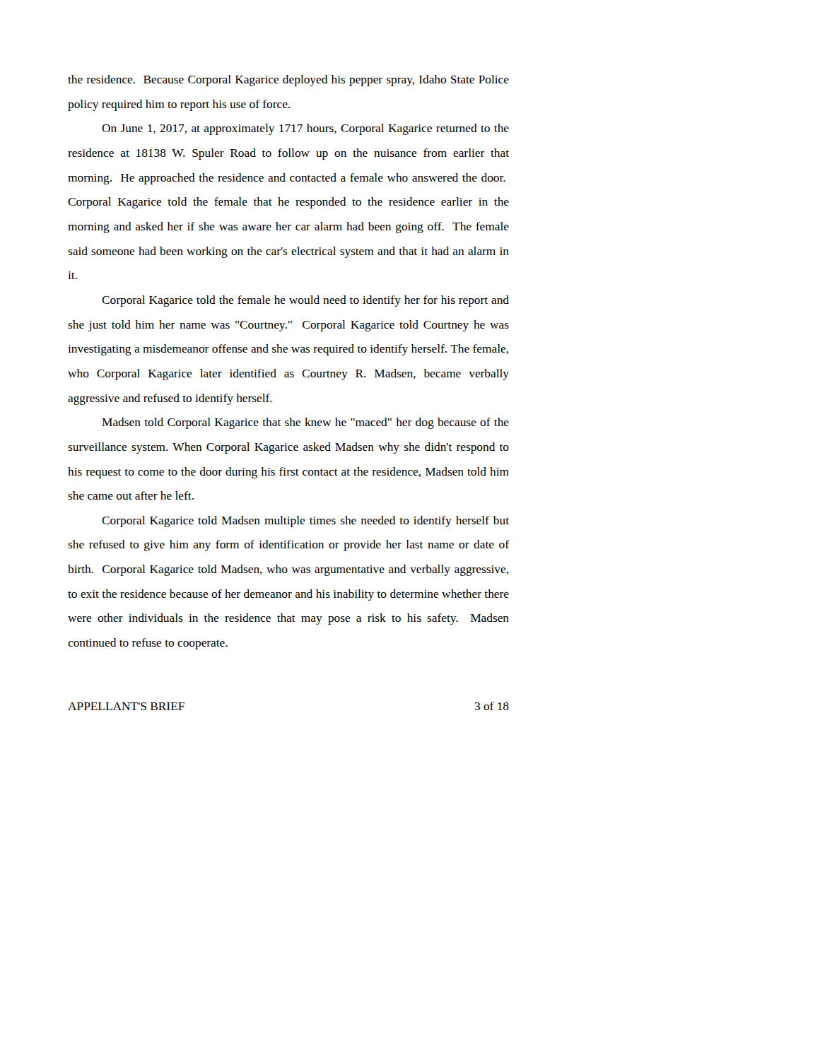the residence. Because Corporal Kagarice deployed his pepper spray, Idaho State Police policy required him to report his use of force.
On June 1, 2017, at approximately 1717 hours, Corporal Kagarice returned to the residence at 18138 W. Spuler Road to follow up on the nuisance from earlier that morning. He approached the residence and contacted a female who answered the door. Corporal Kagarice told the female that he responded to the residence earlier in the morning and asked her if she was aware her car alarm had been going off. The female said someone had been working on the car's electrical system and that it had an alarm in it.
Corporal Kagarice told the female he would need to identify her for his report and she just told him her name was "Courtney." Corporal Kagarice told Courtney he was investigating a misdemeanor offense and she was required to identify herself. The female, who Corporal Kagarice later identified as Courtney R. Madsen, became verbally aggressive and refused to identify herself.
Madsen told Corporal Kagarice that she knew he "maced" her dog because of the surveillance system. When Corporal Kagarice asked Madsen why she didn't respond to his request to come to the door during his first contact at the residence, Madsen told him she came out after he left.
Corporal Kagarice told Madsen multiple times she needed to identify herself but she refused to give him any form of identification or provide her last name or date of birth. Corporal Kagarice told Madsen, who was argumentative and verbally aggressive, to exit the residence because of her demeanor and his inability to determine whether there were other individuals in the residence that may pose a risk to his safety. Madsen continued to refuse to cooperate.
APPELLANT'S BRIEF 3 of 18